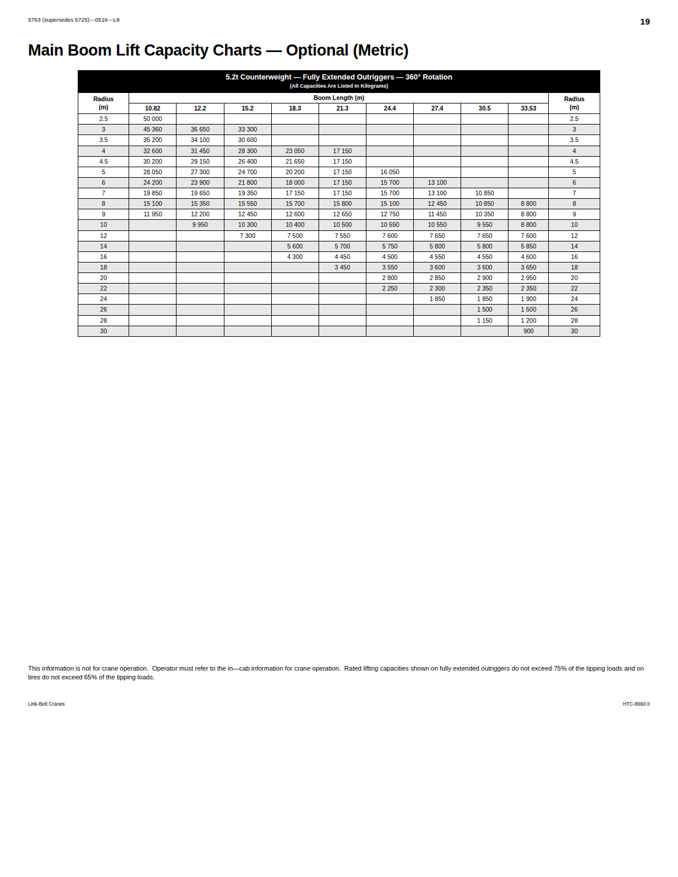5763 (supersedes 5725)—0516—L8
19
Main Boom Lift Capacity Charts — Optional (Metric)
| 5.2t Counterweight — Fully Extended Outriggers — 360° Rotation (All Capacities Are Listed In Kilograms) |
| --- |
| Radius (m) | Boom Length (m) | Radius (m) |
| 10.82 | 12.2 | 15.2 | 18.3 | 21.3 | 24.4 | 27.4 | 30.5 | 33.53 |
| 2.5 | 50 000 | | | | | | | | | 2.5 |
| 3 | 45 360 | 36 650 | 33 300 | | | | | | | 3 |
| 3.5 | 35 200 | 34 100 | 30 600 | | | | | | | 3.5 |
| 4 | 32 600 | 31 450 | 28 300 | 23 050 | 17 150 | | | | | 4 |
| 4.5 | 30 200 | 29 150 | 26 400 | 21 650 | 17 150 | | | | | 4.5 |
| 5 | 28 050 | 27 300 | 24 700 | 20 200 | 17 150 | 16 050 | | | | 5 |
| 6 | 24 200 | 23 900 | 21 800 | 18 000 | 17 150 | 15 700 | 13 100 | | | 6 |
| 7 | 19 850 | 19 650 | 19 350 | 17 150 | 17 150 | 15 700 | 13 100 | 10 850 | | 7 |
| 8 | 15 100 | 15 350 | 15 550 | 15 700 | 15 800 | 15 100 | 12 450 | 10 850 | 8 800 | 8 |
| 9 | 11 950 | 12 200 | 12 450 | 12 600 | 12 650 | 12 750 | 11 450 | 10 350 | 8 800 | 9 |
| 10 | | 9 950 | 10 300 | 10 400 | 10 500 | 10 550 | 10 550 | 9 550 | 8 800 | 10 |
| 12 | | | 7 300 | 7 500 | 7 550 | 7 600 | 7 650 | 7 650 | 7 600 | 12 |
| 14 | | | | 5 600 | 5 700 | 5 750 | 5 800 | 5 800 | 5 850 | 14 |
| 16 | | | | 4 300 | 4 450 | 4 500 | 4 550 | 4 550 | 4 600 | 16 |
| 18 | | | | | 3 450 | 3 550 | 3 600 | 3 600 | 3 650 | 18 |
| 20 | | | | | | 2 800 | 2 850 | 2 900 | 2 950 | 20 |
| 22 | | | | | | 2 250 | 2 300 | 2 350 | 2 350 | 22 |
| 24 | | | | | | | 1 850 | 1 850 | 1 900 | 24 |
| 26 | | | | | | | | 1 500 | 1 500 | 26 |
| 28 | | | | | | | | 1 150 | 1 200 | 28 |
| 30 | | | | | | | | | 900 | 30 |
This information is not for crane operation. Operator must refer to the in—cab information for crane operation. Rated lifting capacities shown on fully extended outriggers do not exceed 75% of the tipping loads and on tires do not exceed 65% of the tipping loads.
Link-Belt Cranes
HTC-8660 II